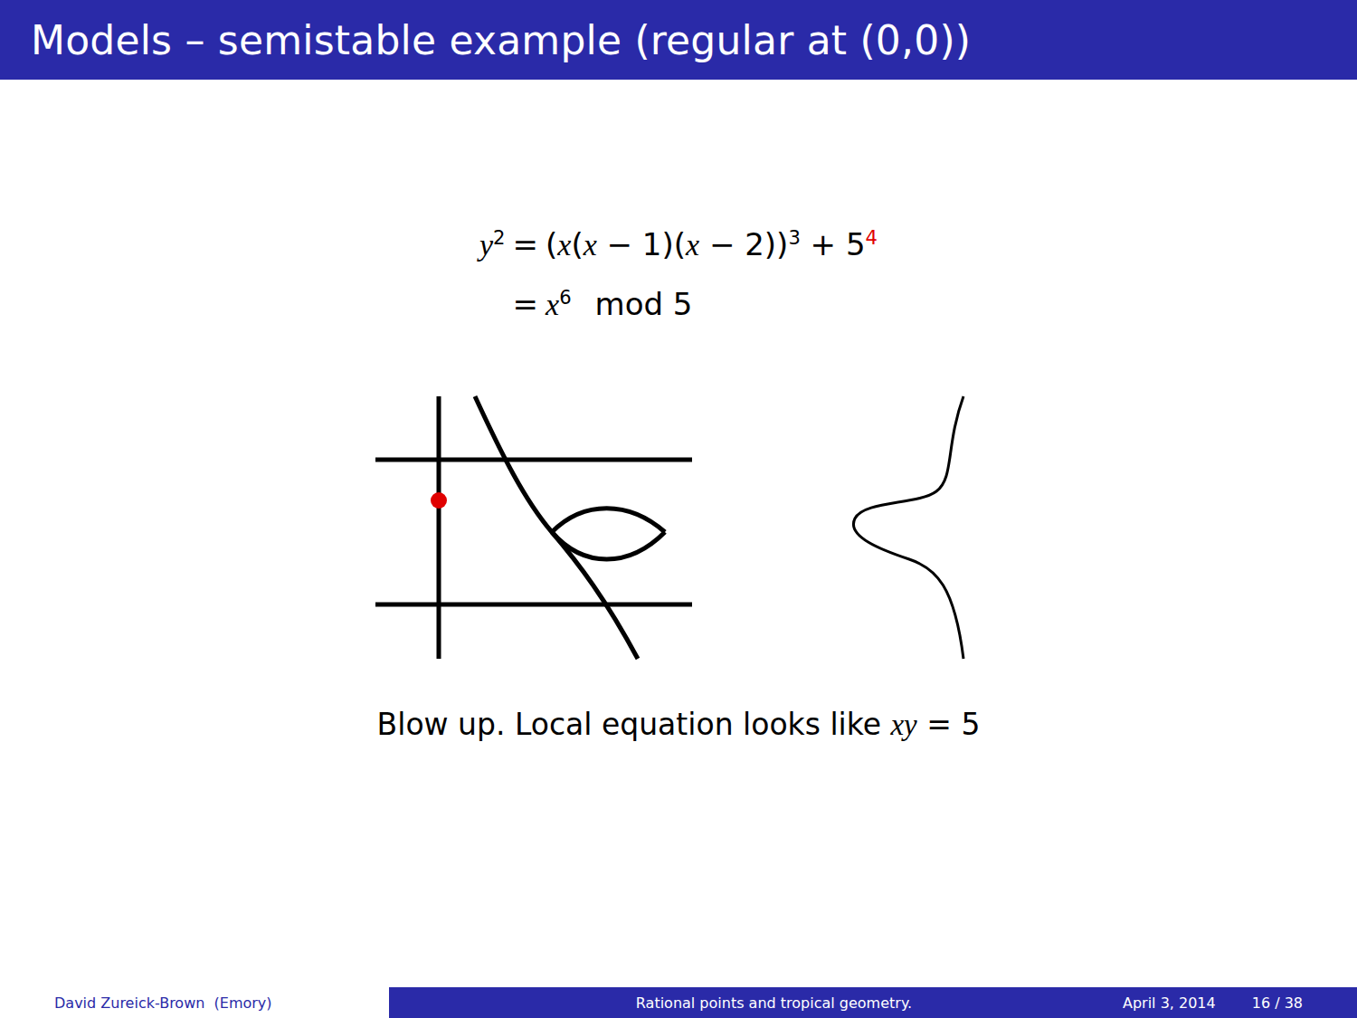Models – semistable example (regular at (0,0))
| y 2 | = | ( x ( x − 1)( x − 2)) 3 + 5 4 |
| | = | x 6 mod 5 |
Blow up. Local equation looks like xy = 5
David Zureick-Brown (Emory)
Rational points and tropical geometry.
April 3, 2014
16 / 38